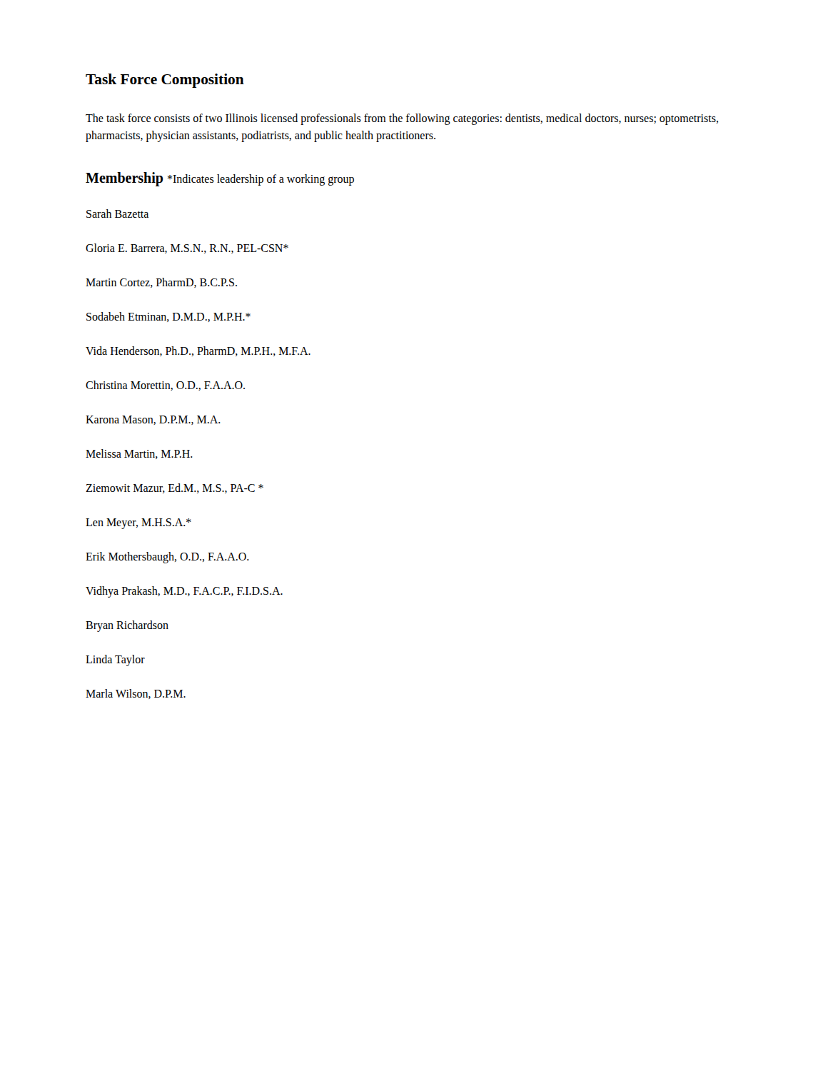Task Force Composition
The task force consists of two Illinois licensed professionals from the following categories: dentists, medical doctors, nurses; optometrists, pharmacists, physician assistants, podiatrists, and public health practitioners.
Membership *Indicates leadership of a working group
Sarah Bazetta
Gloria E. Barrera, M.S.N., R.N., PEL-CSN*
Martin Cortez, PharmD, B.C.P.S.
Sodabeh Etminan, D.M.D., M.P.H.*
Vida Henderson, Ph.D., PharmD, M.P.H., M.F.A.
Christina Morettin, O.D., F.A.A.O.
Karona Mason, D.P.M., M.A.
Melissa Martin, M.P.H.
Ziemowit Mazur, Ed.M., M.S., PA-C *
Len Meyer, M.H.S.A.*
Erik Mothersbaugh, O.D., F.A.A.O.
Vidhya Prakash, M.D., F.A.C.P., F.I.D.S.A.
Bryan Richardson
Linda Taylor
Marla Wilson, D.P.M.